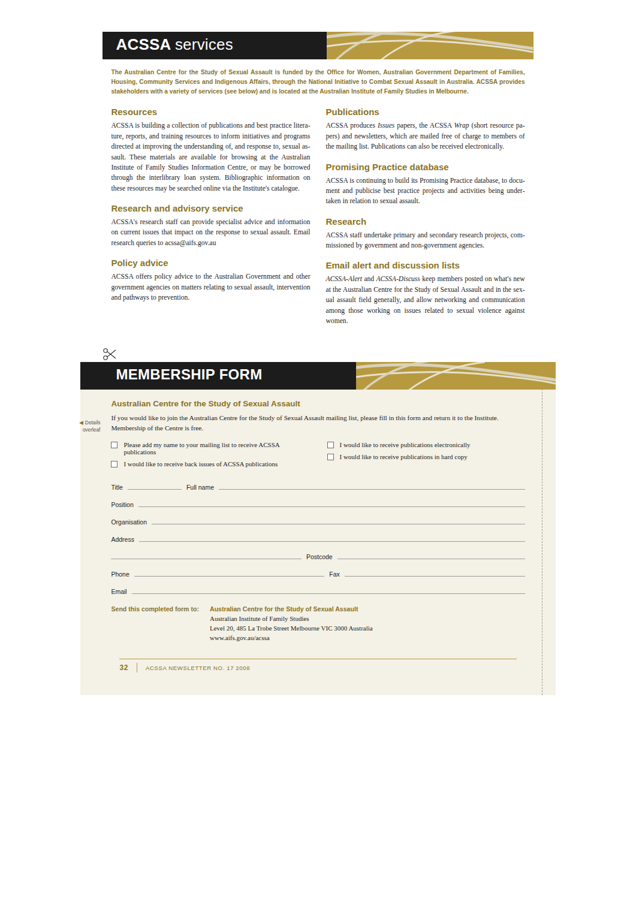ACSSA services
The Australian Centre for the Study of Sexual Assault is funded by the Office for Women, Australian Government Department of Families, Housing, Community Services and Indigenous Affairs, through the National Initiative to Combat Sexual Assault in Australia. ACSSA provides stakeholders with a variety of services (see below) and is located at the Australian Institute of Family Studies in Melbourne.
Resources
ACSSA is building a collection of publications and best practice literature, reports, and training resources to inform initiatives and programs directed at improving the understanding of, and response to, sexual assault. These materials are available for browsing at the Australian Institute of Family Studies Information Centre, or may be borrowed through the interlibrary loan system. Bibliographic information on these resources may be searched online via the Institute's catalogue.
Research and advisory service
ACSSA's research staff can provide specialist advice and information on current issues that impact on the response to sexual assault. Email research queries to acssa@aifs.gov.au
Policy advice
ACSSA offers policy advice to the Australian Government and other government agencies on matters relating to sexual assault, intervention and pathways to prevention.
Publications
ACSSA produces Issues papers, the ACSSA Wrap (short resource papers) and newsletters, which are mailed free of charge to members of the mailing list. Publications can also be received electronically.
Promising Practice database
ACSSA is continuing to build its Promising Practice database, to document and publicise best practice projects and activities being undertaken in relation to sexual assault.
Research
ACSSA staff undertake primary and secondary research projects, commissioned by government and non-government agencies.
Email alert and discussion lists
ACSSA-Alert and ACSSA-Discuss keep members posted on what's new at the Australian Centre for the Study of Sexual Assault and in the sexual assault field generally, and allow networking and communication among those working on issues related to sexual violence against women.
MEMBERSHIP FORM
◀Details
overleaf
Australian Centre for the Study of Sexual Assault
If you would like to join the Australian Centre for the Study of Sexual Assault mailing list, please fill in this form and return it to the Institute. Membership of the Centre is free.
Please add my name to your mailing list to receive ACSSA publications
I would like to receive back issues of ACSSA publications
I would like to receive publications electronically
I would like to receive publications in hard copy
Title Full name
Position
Organisation
Address
Postcode
Phone Fax
Email
Send this completed form to:
Australian Centre for the Study of Sexual Assault
Australian Institute of Family Studies
Level 20, 485 La Trobe Street Melbourne VIC 3000 Australia
www.aifs.gov.au/acssa
32 ACSSA NEWSLETTER NO. 17 2008